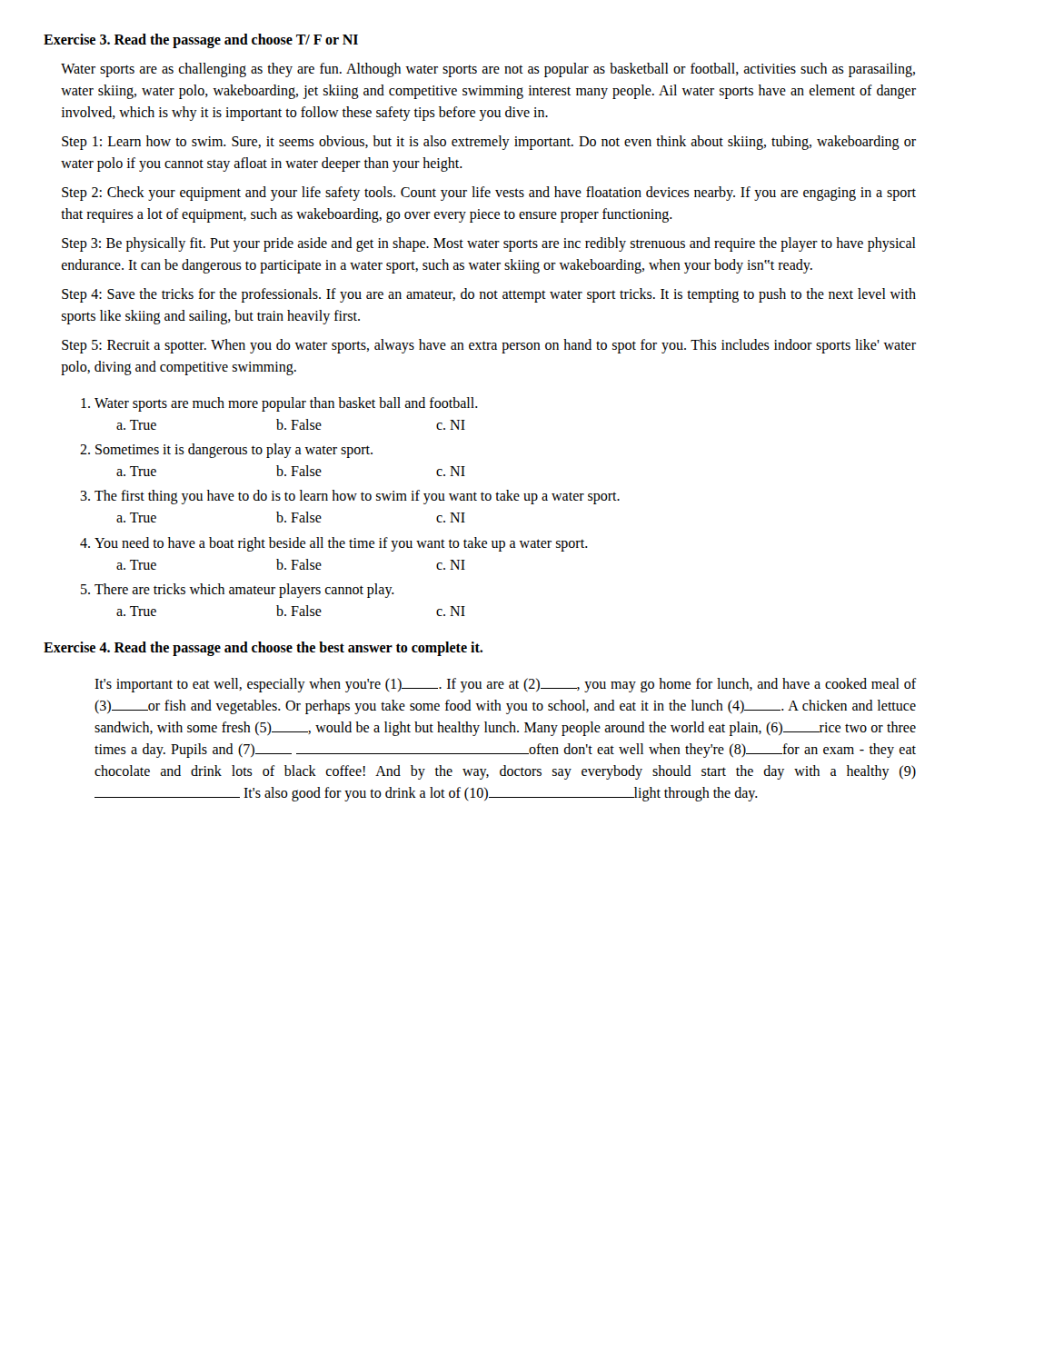Exercise 3. Read the passage and choose T/ F or NI
Water sports are as challenging as they are fun. Although water sports are not as popular as basketball or football, activities such as parasailing, water skiing, water polo, wakeboarding, jet skiing and competitive swimming interest many people. Ail water sports have an element of danger involved, which is why it is important to follow these safety tips before you dive in.
Step 1: Learn how to swim. Sure, it seems obvious, but it is also extremely important. Do not even think about skiing, tubing, wakeboarding or water polo if you cannot stay afloat in water deeper than your height.
Step 2: Check your equipment and your life safety tools. Count your life vests and have floatation devices nearby. If you are engaging in a sport that requires a lot of equipment, such as wakeboarding, go over every piece to ensure proper functioning.
Step 3: Be physically fit. Put your pride aside and get in shape. Most water sports are inc redibly strenuous and require the player to have physical endurance. It can be dangerous to participate in a water sport, such as water skiing or wakeboarding, when your body isn‟t ready.
Step 4: Save the tricks for the professionals. If you are an amateur, do not attempt water sport tricks. It is tempting to push to the next level with sports like skiing and sailing, but train heavily first.
Step 5: Recruit a spotter. When you do water sports, always have an extra person on hand to spot for you. This includes indoor sports like' water polo, diving and competitive swimming.
Water sports are much more popular than basket ball and football. a. True b. False c. NI
Sometimes it is dangerous to play a water sport. a. True b. False c. NI
The first thing you have to do is to learn how to swim if you want to take up a water sport. a. True b. False c. NI
You need to have a boat right beside all the time if you want to take up a water sport. a. True b. False c. NI
There are tricks which amateur players cannot play. a. True b. False c. NI
Exercise 4. Read the passage and choose the best answer to complete it.
It's important to eat well, especially when you're (1) . If you are at (2) , you may go home for lunch, and have a cooked meal of (3) or fish and vegetables. Or perhaps you take some food with you to school, and eat it in the lunch (4) . A chicken and lettuce sandwich, with some fresh (5) , would be a light but healthy lunch. Many people around the world eat plain, (6) rice two or three times a day. Pupils and (7) often don't eat well when they're (8) for an exam - they eat chocolate and drink lots of black coffee! And by the way, doctors say everybody should start the day with a healthy (9) It's also good for you to drink a lot of (10) light through the day.